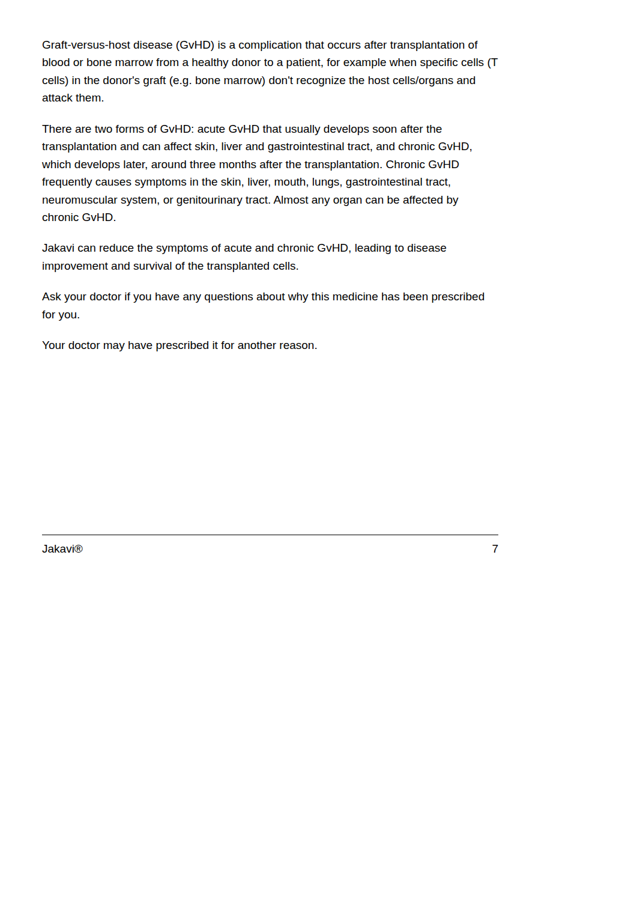Graft-versus-host disease (GvHD) is a complication that occurs after transplantation of blood or bone marrow from a healthy donor to a patient, for example when specific cells (T cells) in the donor's graft (e.g. bone marrow) don't recognize the host cells/organs and attack them.
There are two forms of GvHD: acute GvHD that usually develops soon after the transplantation and can affect skin, liver and gastrointestinal tract, and chronic GvHD, which develops later, around three months after the transplantation. Chronic GvHD frequently causes symptoms in the skin, liver, mouth, lungs, gastrointestinal tract, neuromuscular system, or genitourinary tract. Almost any organ can be affected by chronic GvHD.
Jakavi can reduce the symptoms of acute and chronic GvHD, leading to disease improvement and survival of the transplanted cells.
Ask your doctor if you have any questions about why this medicine has been prescribed for you.
Your doctor may have prescribed it for another reason.
Jakavi® 7